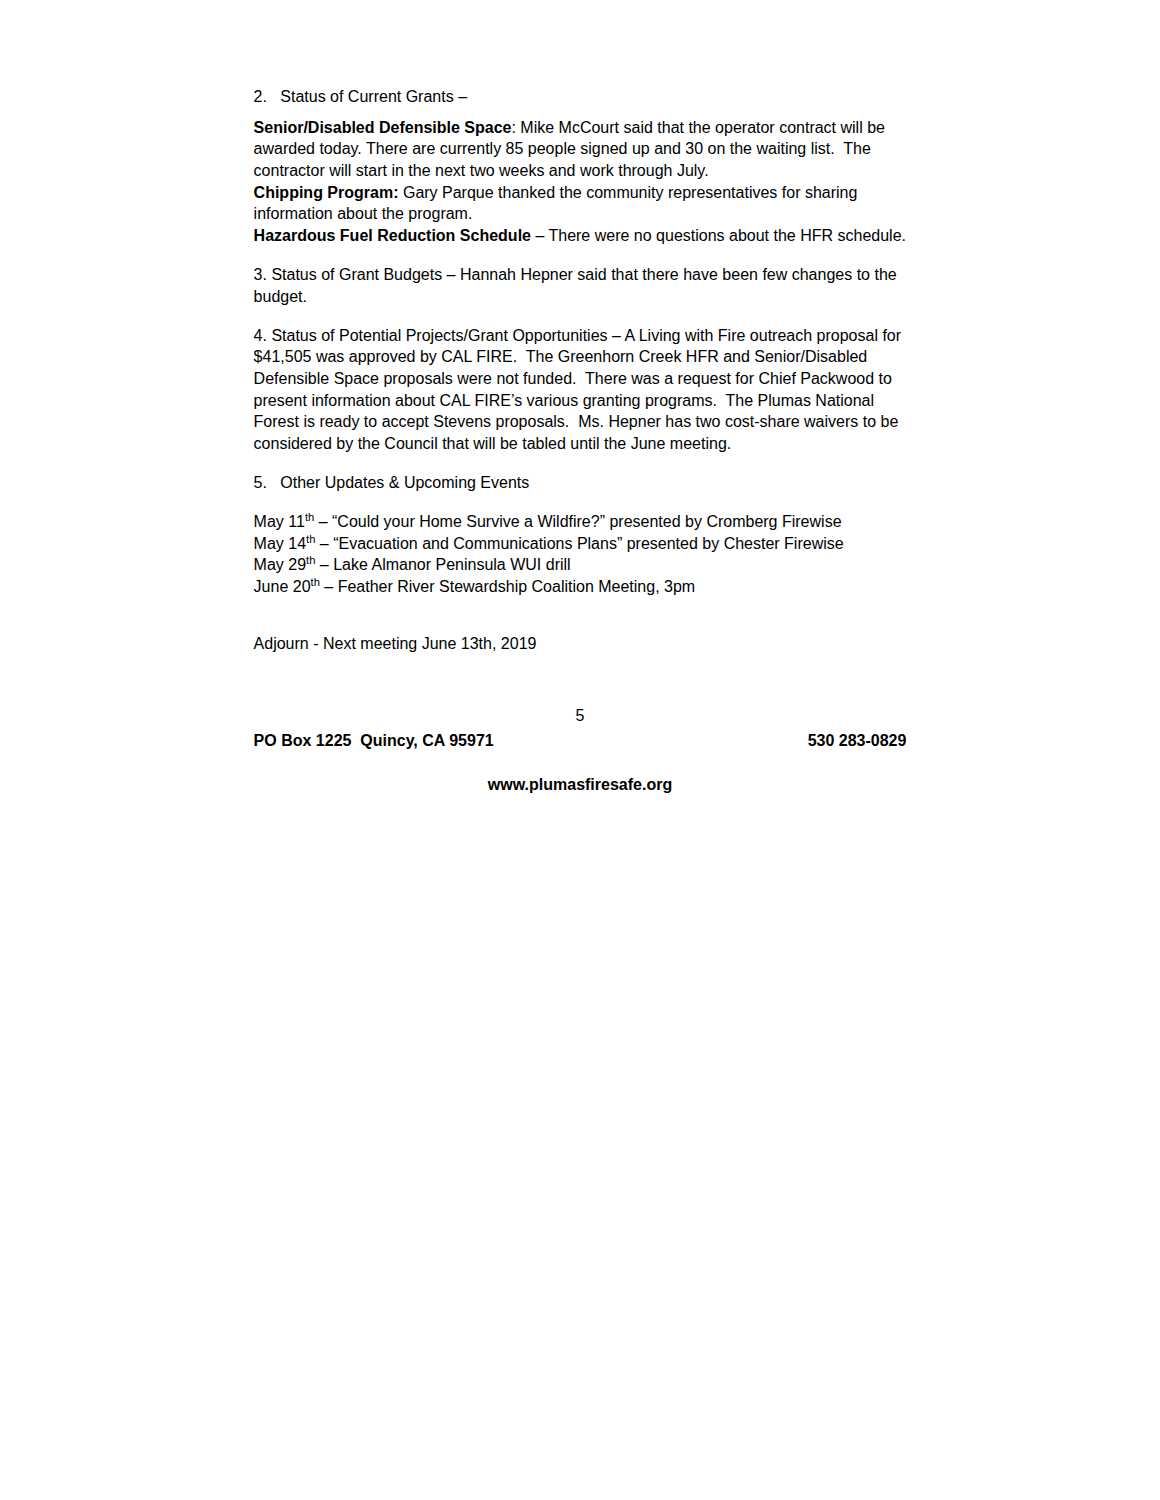2. Status of Current Grants –
Senior/Disabled Defensible Space: Mike McCourt said that the operator contract will be awarded today. There are currently 85 people signed up and 30 on the waiting list. The contractor will start in the next two weeks and work through July.
Chipping Program: Gary Parque thanked the community representatives for sharing information about the program.
Hazardous Fuel Reduction Schedule – There were no questions about the HFR schedule.
3. Status of Grant Budgets – Hannah Hepner said that there have been few changes to the budget.
4. Status of Potential Projects/Grant Opportunities – A Living with Fire outreach proposal for $41,505 was approved by CAL FIRE. The Greenhorn Creek HFR and Senior/Disabled Defensible Space proposals were not funded. There was a request for Chief Packwood to present information about CAL FIRE’s various granting programs. The Plumas National Forest is ready to accept Stevens proposals. Ms. Hepner has two cost-share waivers to be considered by the Council that will be tabled until the June meeting.
5. Other Updates & Upcoming Events
May 11th – “Could your Home Survive a Wildfire?” presented by Cromberg Firewise
May 14th – “Evacuation and Communications Plans” presented by Chester Firewise
May 29th – Lake Almanor Peninsula WUI drill
June 20th – Feather River Stewardship Coalition Meeting, 3pm
Adjourn - Next meeting June 13th, 2019
5
PO Box 1225 Quincy, CA 95971 530 283-0829
www.plumasfiresafe.org